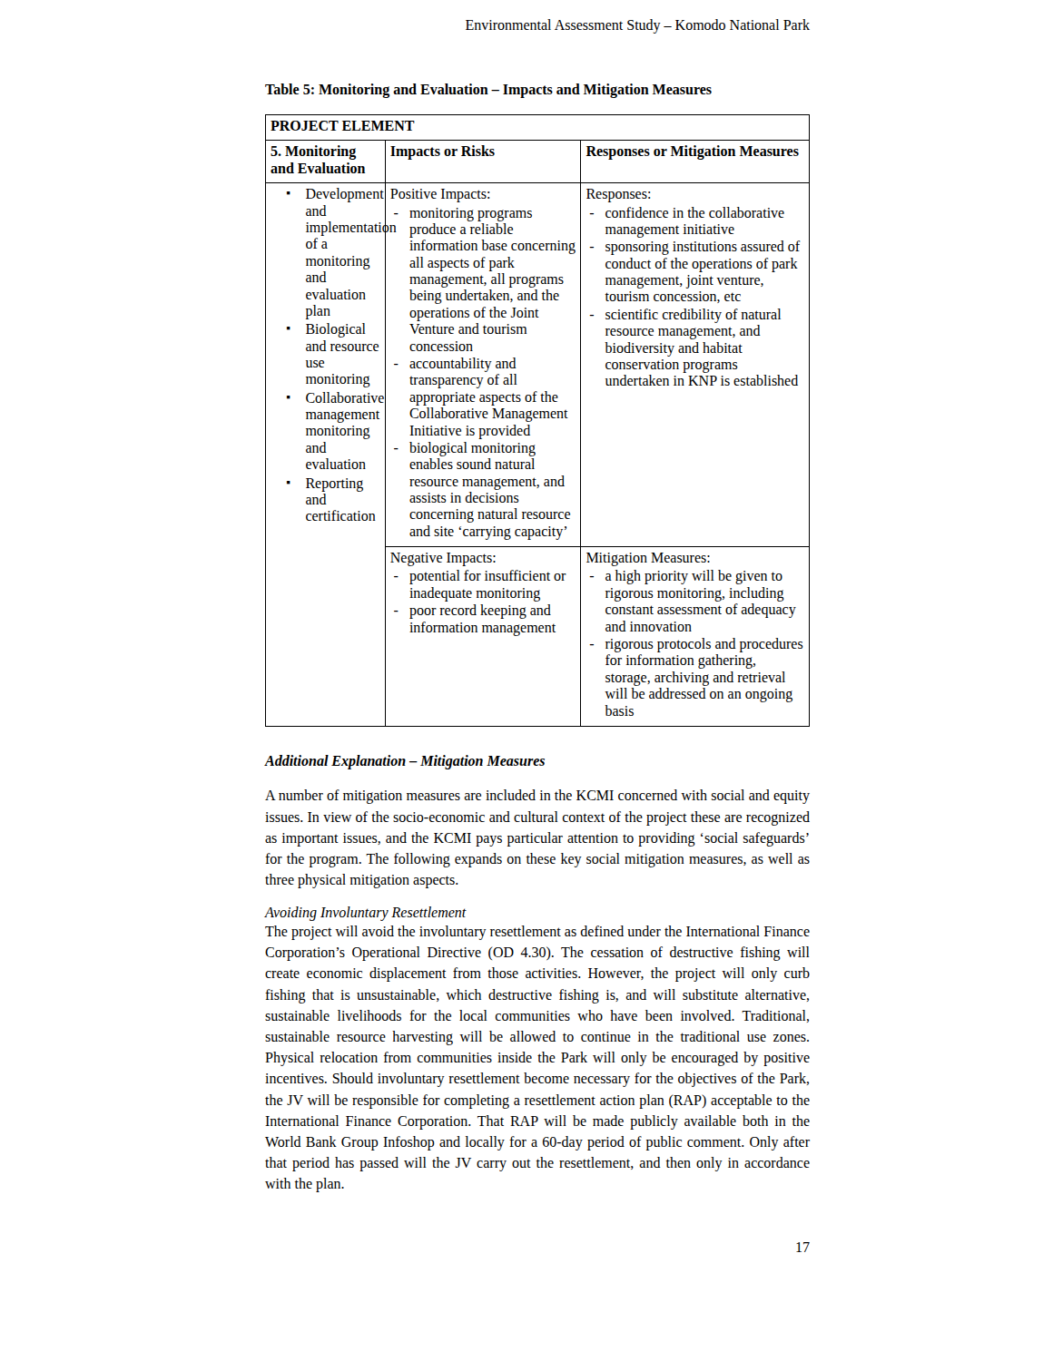Environmental Assessment Study – Komodo National Park
Table 5: Monitoring and Evaluation – Impacts and Mitigation Measures
| PROJECT ELEMENT |
| 5. Monitoring and Evaluation | Impacts or Risks | Responses or Mitigation Measures |
| Development and implementation of a monitoring and evaluation plan Biological and resource use monitoring Collaborative management monitoring and evaluation Reporting and certification | Positive Impacts: monitoring programs produce a reliable information base concerning all aspects of park management, all programs being undertaken, and the operations of the Joint Venture and tourism concession accountability and transparency of all appropriate aspects of the Collaborative Management Initiative is provided biological monitoring enables sound natural resource management, and assists in decisions concerning natural resource and site ‘carrying capacity’ | Responses: confidence in the collaborative management initiative sponsoring institutions assured of conduct of the operations of park management, joint venture, tourism concession, etc scientific credibility of natural resource management, and biodiversity and habitat conservation programs undertaken in KNP is established |
| Negative Impacts: potential for insufficient or inadequate monitoring poor record keeping and information management | Mitigation Measures: a high priority will be given to rigorous monitoring, including constant assessment of adequacy and innovation rigorous protocols and procedures for information gathering, storage, archiving and retrieval will be addressed on an ongoing basis |
Additional Explanation – Mitigation Measures
A number of mitigation measures are included in the KCMI concerned with social and equity issues. In view of the socio-economic and cultural context of the project these are recognized as important issues, and the KCMI pays particular attention to providing ‘social safeguards’ for the program. The following expands on these key social mitigation measures, as well as three physical mitigation aspects.
Avoiding Involuntary Resettlement
The project will avoid the involuntary resettlement as defined under the International Finance Corporation’s Operational Directive (OD 4.30). The cessation of destructive fishing will create economic displacement from those activities. However, the project will only curb fishing that is unsustainable, which destructive fishing is, and will substitute alternative, sustainable livelihoods for the local communities who have been involved. Traditional, sustainable resource harvesting will be allowed to continue in the traditional use zones. Physical relocation from communities inside the Park will only be encouraged by positive incentives. Should involuntary resettlement become necessary for the objectives of the Park, the JV will be responsible for completing a resettlement action plan (RAP) acceptable to the International Finance Corporation. That RAP will be made publicly available both in the World Bank Group Infoshop and locally for a 60-day period of public comment. Only after that period has passed will the JV carry out the resettlement, and then only in accordance with the plan.
17